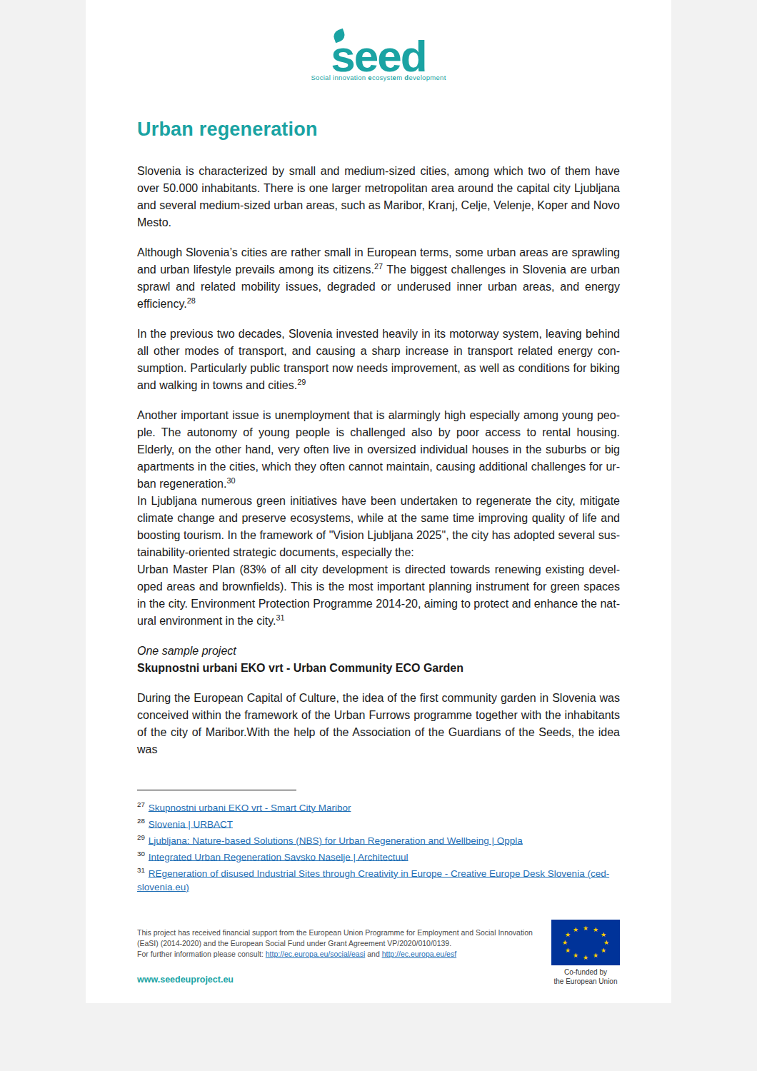seed
Social innovation ecosystem development
Urban regeneration
Slovenia is characterized by small and medium-sized cities, among which two of them have over 50.000 inhabitants. There is one larger metropolitan area around the capital city Ljubljana and several medium-sized urban areas, such as Maribor, Kranj, Celje, Velenje, Koper and Novo Mesto.
Although Slovenia’s cities are rather small in European terms, some urban areas are sprawling and urban lifestyle prevails among its citizens.27 The biggest challenges in Slovenia are urban sprawl and related mobility issues, degraded or underused inner urban areas, and energy efficiency.28
In the previous two decades, Slovenia invested heavily in its motorway system, leaving behind all other modes of transport, and causing a sharp increase in transport related energy consumption. Particularly public transport now needs improvement, as well as conditions for biking and walking in towns and cities.29
Another important issue is unemployment that is alarmingly high especially among young people. The autonomy of young people is challenged also by poor access to rental housing. Elderly, on the other hand, very often live in oversized individual houses in the suburbs or big apartments in the cities, which they often cannot maintain, causing additional challenges for urban regeneration.30
In Ljubljana numerous green initiatives have been undertaken to regenerate the city, mitigate climate change and preserve ecosystems, while at the same time improving quality of life and boosting tourism. In the framework of "Vision Ljubljana 2025", the city has adopted several sustainability-oriented strategic documents, especially the:
Urban Master Plan (83% of all city development is directed towards renewing existing developed areas and brownfields). This is the most important planning instrument for green spaces in the city. Environment Protection Programme 2014-20, aiming to protect and enhance the natural environment in the city.31
One sample project
Skupnostni urbani EKO vrt - Urban Community ECO Garden
During the European Capital of Culture, the idea of the first community garden in Slovenia was conceived within the framework of the Urban Furrows programme together with the inhabitants of the city of Maribor.With the help of the Association of the Guardians of the Seeds, the idea was
Skupnostni urbani EKO vrt - Smart City Maribor
Slovenia | URBACT
Ljubljana: Nature-based Solutions (NBS) for Urban Regeneration and Wellbeing | Oppla
Integrated Urban Regeneration Savsko Naselje | Architectuul
REgeneration of disused Industrial Sites through Creativity in Europe - Creative Europe Desk Slovenia (ced-slovenia.eu)
This project has received financial support from the European Union Programme for Employment and Social Innovation (EaSI) (2014-2020) and the European Social Fund under Grant Agreement VP/2020/010/0139.
For further information please consult: http://ec.europa.eu/social/easi and http://ec.europa.eu/esf
www.seedeuproject.eu
★ ★ ★ ★ ★ ★ ★ ★ ★ ★ ★ ★
Co-funded by
the European Union